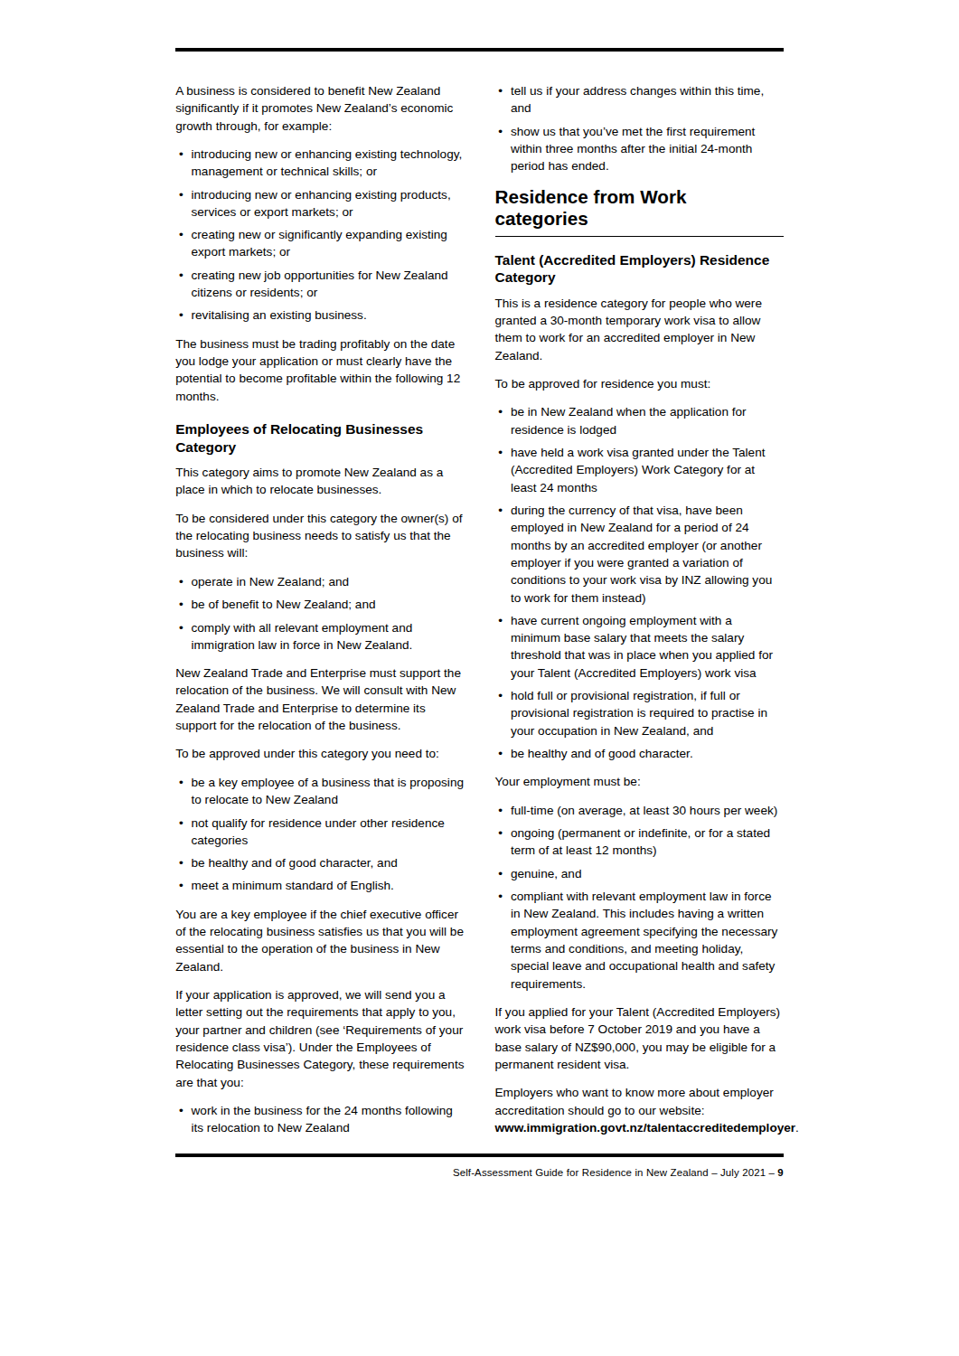A business is considered to benefit New Zealand significantly if it promotes New Zealand’s economic growth through, for example:
introducing new or enhancing existing technology, management or technical skills; or
introducing new or enhancing existing products, services or export markets; or
creating new or significantly expanding existing export markets; or
creating new job opportunities for New Zealand citizens or residents; or
revitalising an existing business.
The business must be trading profitably on the date you lodge your application or must clearly have the potential to become profitable within the following 12 months.
Employees of Relocating Businesses Category
This category aims to promote New Zealand as a place in which to relocate businesses.
To be considered under this category the owner(s) of the relocating business needs to satisfy us that the business will:
operate in New Zealand; and
be of benefit to New Zealand; and
comply with all relevant employment and immigration law in force in New Zealand.
New Zealand Trade and Enterprise must support the relocation of the business. We will consult with New Zealand Trade and Enterprise to determine its support for the relocation of the business.
To be approved under this category you need to:
be a key employee of a business that is proposing to relocate to New Zealand
not qualify for residence under other residence categories
be healthy and of good character, and
meet a minimum standard of English.
You are a key employee if the chief executive officer of the relocating business satisfies us that you will be essential to the operation of the business in New Zealand.
If your application is approved, we will send you a letter setting out the requirements that apply to you, your partner and children (see ‘Requirements of your residence class visa’). Under the Employees of Relocating Businesses Category, these requirements are that you:
work in the business for the 24 months following its relocation to New Zealand
tell us if your address changes within this time, and
show us that you’ve met the first requirement within three months after the initial 24-month period has ended.
Residence from Work categories
Talent (Accredited Employers) Residence Category
This is a residence category for people who were granted a 30-month temporary work visa to allow them to work for an accredited employer in New Zealand.
To be approved for residence you must:
be in New Zealand when the application for residence is lodged
have held a work visa granted under the Talent (Accredited Employers) Work Category for at least 24 months
during the currency of that visa, have been employed in New Zealand for a period of 24 months by an accredited employer (or another employer if you were granted a variation of conditions to your work visa by INZ allowing you to work for them instead)
have current ongoing employment with a minimum base salary that meets the salary threshold that was in place when you applied for your Talent (Accredited Employers) work visa
hold full or provisional registration, if full or provisional registration is required to practise in your occupation in New Zealand, and
be healthy and of good character.
Your employment must be:
full-time (on average, at least 30 hours per week)
ongoing (permanent or indefinite, or for a stated term of at least 12 months)
genuine, and
compliant with relevant employment law in force in New Zealand. This includes having a written employment agreement specifying the necessary terms and conditions, and meeting holiday, special leave and occupational health and safety requirements.
If you applied for your Talent (Accredited Employers) work visa before 7 October 2019 and you have a base salary of NZ$90,000, you may be eligible for a permanent resident visa.
Employers who want to know more about employer accreditation should go to our website: www.immigration.govt.nz/talentaccreditedemployer.
Self-Assessment Guide for Residence in New Zealand – July 2021 – 9